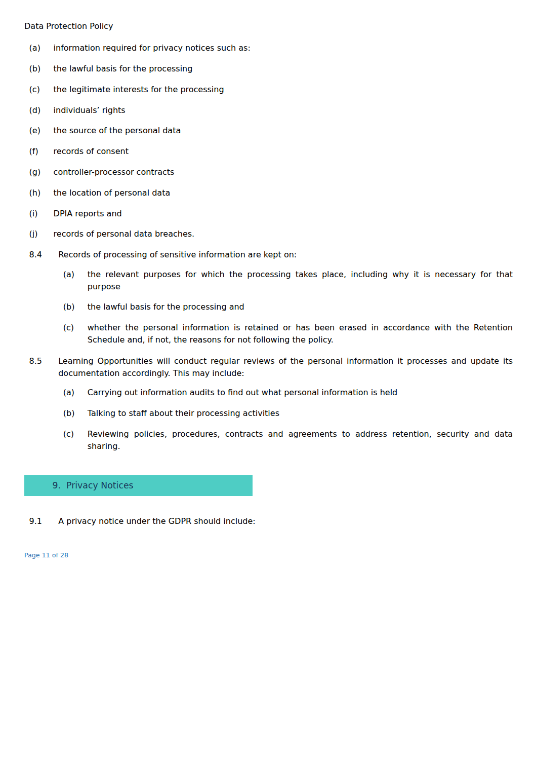Data Protection Policy
(a) information required for privacy notices such as:
(b) the lawful basis for the processing
(c) the legitimate interests for the processing
(d) individuals’ rights
(e) the source of the personal data
(f) records of consent
(g) controller-processor contracts
(h) the location of personal data
(i) DPIA reports and
(j) records of personal data breaches.
8.4
Records of processing of sensitive information are kept on:
(a) the relevant purposes for which the processing takes place, including why it is necessary for that purpose
(b) the lawful basis for the processing and
(c) whether the personal information is retained or has been erased in accordance with the Retention Schedule and, if not, the reasons for not following the policy.
8.5
Learning Opportunities will conduct regular reviews of the personal information it processes and update its documentation accordingly. This may include:
(a) Carrying out information audits to find out what personal information is held
(b) Talking to staff about their processing activities
(c) Reviewing policies, procedures, contracts and agreements to address retention, security and data sharing.
9. Privacy Notices
9.1 A privacy notice under the GDPR should include:
Page 11 of 28